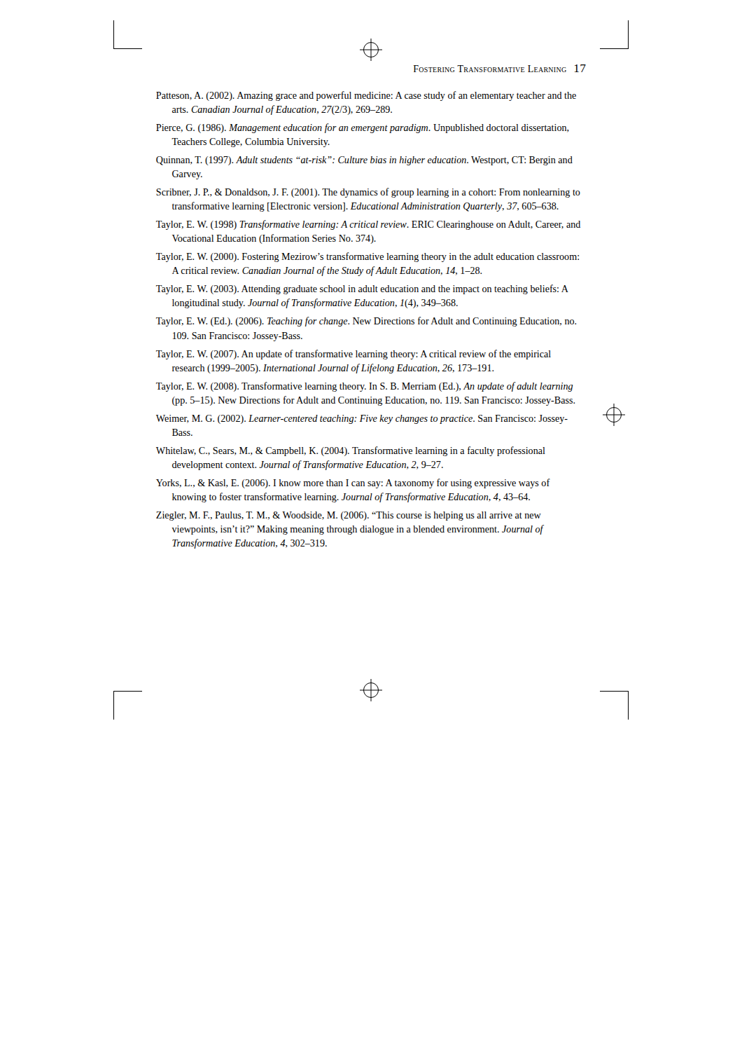Fostering Transformative Learning 17
Patteson, A. (2002). Amazing grace and powerful medicine: A case study of an elementary teacher and the arts. Canadian Journal of Education, 27(2/3), 269–289.
Pierce, G. (1986). Management education for an emergent paradigm. Unpublished doctoral dissertation, Teachers College, Columbia University.
Quinnan, T. (1997). Adult students “at-risk”: Culture bias in higher education. Westport, CT: Bergin and Garvey.
Scribner, J. P., & Donaldson, J. F. (2001). The dynamics of group learning in a cohort: From nonlearning to transformative learning [Electronic version]. Educational Administration Quarterly, 37, 605–638.
Taylor, E. W. (1998) Transformative learning: A critical review. ERIC Clearinghouse on Adult, Career, and Vocational Education (Information Series No. 374).
Taylor, E. W. (2000). Fostering Mezirow’s transformative learning theory in the adult education classroom: A critical review. Canadian Journal of the Study of Adult Education, 14, 1–28.
Taylor, E. W. (2003). Attending graduate school in adult education and the impact on teaching beliefs: A longitudinal study. Journal of Transformative Education, 1(4), 349–368.
Taylor, E. W. (Ed.). (2006). Teaching for change. New Directions for Adult and Continuing Education, no. 109. San Francisco: Jossey-Bass.
Taylor, E. W. (2007). An update of transformative learning theory: A critical review of the empirical research (1999–2005). International Journal of Lifelong Education, 26, 173–191.
Taylor, E. W. (2008). Transformative learning theory. In S. B. Merriam (Ed.), An update of adult learning (pp. 5–15). New Directions for Adult and Continuing Education, no. 119. San Francisco: Jossey-Bass.
Weimer, M. G. (2002). Learner-centered teaching: Five key changes to practice. San Francisco: Jossey-Bass.
Whitelaw, C., Sears, M., & Campbell, K. (2004). Transformative learning in a faculty professional development context. Journal of Transformative Education, 2, 9–27.
Yorks, L., & Kasl, E. (2006). I know more than I can say: A taxonomy for using expressive ways of knowing to foster transformative learning. Journal of Transformative Education, 4, 43–64.
Ziegler, M. F., Paulus, T. M., & Woodside, M. (2006). “This course is helping us all arrive at new viewpoints, isn’t it?” Making meaning through dialogue in a blended environment. Journal of Transformative Education, 4, 302–319.